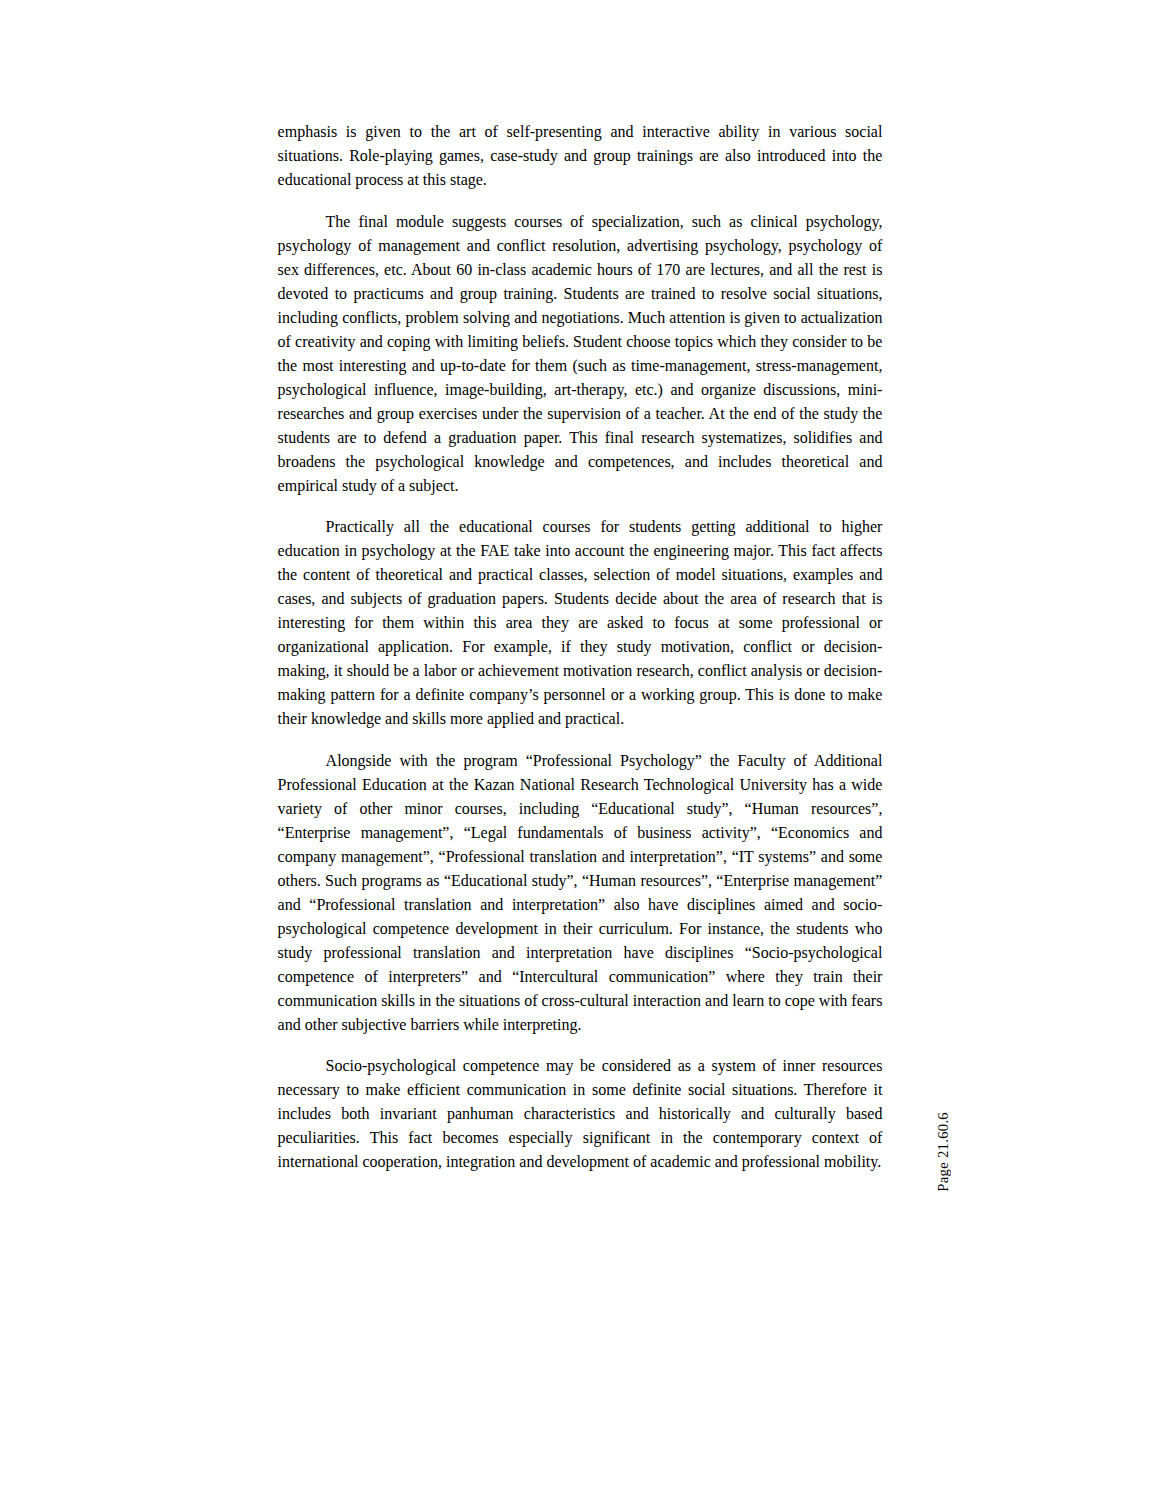emphasis is given to the art of self-presenting and interactive ability in various social situations. Role-playing games, case-study and group trainings are also introduced into the educational process at this stage.
The final module suggests courses of specialization, such as clinical psychology, psychology of management and conflict resolution, advertising psychology, psychology of sex differences, etc. About 60 in-class academic hours of 170 are lectures, and all the rest is devoted to practicums and group training. Students are trained to resolve social situations, including conflicts, problem solving and negotiations. Much attention is given to actualization of creativity and coping with limiting beliefs. Student choose topics which they consider to be the most interesting and up-to-date for them (such as time-management, stress-management, psychological influence, image-building, art-therapy, etc.) and organize discussions, mini-researches and group exercises under the supervision of a teacher. At the end of the study the students are to defend a graduation paper. This final research systematizes, solidifies and broadens the psychological knowledge and competences, and includes theoretical and empirical study of a subject.
Practically all the educational courses for students getting additional to higher education in psychology at the FAE take into account the engineering major. This fact affects the content of theoretical and practical classes, selection of model situations, examples and cases, and subjects of graduation papers. Students decide about the area of research that is interesting for them within this area they are asked to focus at some professional or organizational application. For example, if they study motivation, conflict or decision-making, it should be a labor or achievement motivation research, conflict analysis or decision-making pattern for a definite company’s personnel or a working group. This is done to make their knowledge and skills more applied and practical.
Alongside with the program “Professional Psychology” the Faculty of Additional Professional Education at the Kazan National Research Technological University has a wide variety of other minor courses, including “Educational study”, “Human resources”, “Enterprise management”, “Legal fundamentals of business activity”, “Economics and company management”, “Professional translation and interpretation”, “IT systems” and some others. Such programs as “Educational study”, “Human resources”, “Enterprise management” and “Professional translation and interpretation” also have disciplines aimed and socio-psychological competence development in their curriculum. For instance, the students who study professional translation and interpretation have disciplines “Socio-psychological competence of interpreters” and “Intercultural communication” where they train their communication skills in the situations of cross-cultural interaction and learn to cope with fears and other subjective barriers while interpreting.
Socio-psychological competence may be considered as a system of inner resources necessary to make efficient communication in some definite social situations. Therefore it includes both invariant panhuman characteristics and historically and culturally based peculiarities. This fact becomes especially significant in the contemporary context of international cooperation, integration and development of academic and professional mobility.
Page 21.60.6